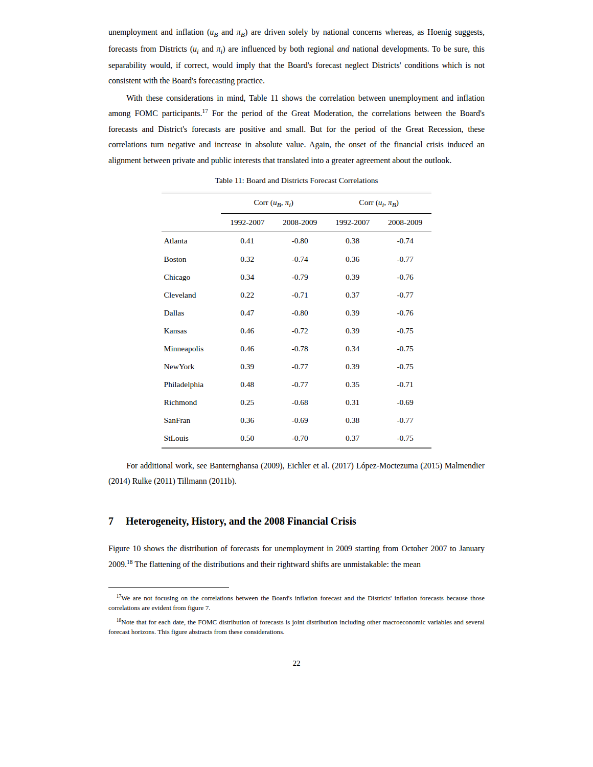unemployment and inflation (uB and πB) are driven solely by national concerns whereas, as Hoenig suggests, forecasts from Districts (ui and πi) are influenced by both regional and national developments. To be sure, this separability would, if correct, would imply that the Board's forecast neglect Districts' conditions which is not consistent with the Board's forecasting practice.
With these considerations in mind, Table 11 shows the correlation between unemployment and inflation among FOMC participants.17 For the period of the Great Moderation, the correlations between the Board's forecasts and District's forecasts are positive and small. But for the period of the Great Recession, these correlations turn negative and increase in absolute value. Again, the onset of the financial crisis induced an alignment between private and public interests that translated into a greater agreement about the outlook.
Table 11: Board and Districts Forecast Correlations
| | Corr ( u B , π i ) | Corr ( u i , π B ) |
| | 1992-2007 | 2008-2009 | 1992-2007 | 2008-2009 |
| Atlanta | 0.41 | -0.80 | 0.38 | -0.74 |
| Boston | 0.32 | -0.74 | 0.36 | -0.77 |
| Chicago | 0.34 | -0.79 | 0.39 | -0.76 |
| Cleveland | 0.22 | -0.71 | 0.37 | -0.77 |
| Dallas | 0.47 | -0.80 | 0.39 | -0.76 |
| Kansas | 0.46 | -0.72 | 0.39 | -0.75 |
| Minneapolis | 0.46 | -0.78 | 0.34 | -0.75 |
| NewYork | 0.39 | -0.77 | 0.39 | -0.75 |
| Philadelphia | 0.48 | -0.77 | 0.35 | -0.71 |
| Richmond | 0.25 | -0.68 | 0.31 | -0.69 |
| SanFran | 0.36 | -0.69 | 0.38 | -0.77 |
| StLouis | 0.50 | -0.70 | 0.37 | -0.75 |
For additional work, see Banternghansa (2009), Eichler et al. (2017) López-Moctezuma (2015) Malmendier (2014) Rulke (2011) Tillmann (2011b).
7 Heterogeneity, History, and the 2008 Financial Crisis
Figure 10 shows the distribution of forecasts for unemployment in 2009 starting from October 2007 to January 2009.18 The flattening of the distributions and their rightward shifts are unmistakable: the mean
17We are not focusing on the correlations between the Board's inflation forecast and the Districts' inflation forecasts because those correlations are evident from figure 7.
18Note that for each date, the FOMC distribution of forecasts is joint distribution including other macroeconomic variables and several forecast horizons. This figure abstracts from these considerations.
22